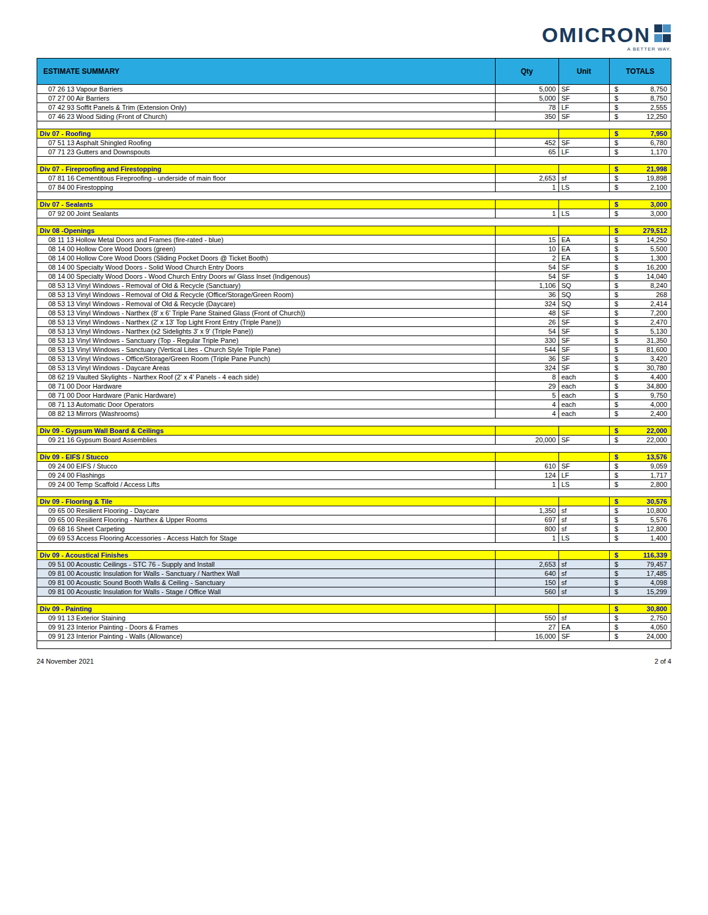OMICRON
A BETTER WAY.
| ESTIMATE SUMMARY | Qty | Unit | TOTALS |
| --- | --- | --- | --- |
| 07 26 13 Vapour Barriers | 5,000 | SF | $ 8,750 |
| 07 27 00 Air Barriers | 5,000 | SF | $ 8,750 |
| 07 42 93 Soffit Panels & Trim (Extension Only) | 78 | LF | $ 2,555 |
| 07 46 23 Wood Siding (Front of Church) | 350 | SF | $ 12,250 |
| Div 07 - Roofing | | | $ 7,950 |
| 07 51 13 Asphalt Shingled Roofing | 452 | SF | $ 6,780 |
| 07 71 23 Gutters and Downspouts | 65 | LF | $ 1,170 |
| Div 07 - Fireproofing and Firestopping | | | $ 21,998 |
| 07 81 16 Cementitous Fireproofing - underside of main floor | 2,653 | sf | $ 19,898 |
| 07 84 00 Firestopping | 1 | LS | $ 2,100 |
| Div 07 - Sealants | | | $ 3,000 |
| 07 92 00 Joint Sealants | 1 | LS | $ 3,000 |
| Div 08 -Openings | | | $ 279,512 |
| 08 11 13 Hollow Metal Doors and Frames (fire-rated - blue) | 15 | EA | $ 14,250 |
| 08 14 00 Hollow Core Wood Doors (green) | 10 | EA | $ 5,500 |
| 08 14 00 Hollow Core Wood Doors (Sliding Pocket Doors @ Ticket Booth) | 2 | EA | $ 1,300 |
| 08 14 00 Specialty Wood Doors - Solid Wood Church Entry Doors | 54 | SF | $ 16,200 |
| 08 14 00 Specialty Wood Doors - Wood Church Entry Doors w/ Glass Inset (Indigenous) | 54 | SF | $ 14,040 |
| 08 53 13 Vinyl Windows - Removal of Old & Recycle (Sanctuary) | 1,106 | SQ | $ 8,240 |
| 08 53 13 Vinyl Windows - Removal of Old & Recycle (Office/Storage/Green Room) | 36 | SQ | $ 268 |
| 08 53 13 Vinyl Windows - Removal of Old & Recycle (Daycare) | 324 | SQ | $ 2,414 |
| 08 53 13 Vinyl Windows - Narthex (8' x 6' Triple Pane Stained Glass (Front of Church)) | 48 | SF | $ 7,200 |
| 08 53 13 Vinyl Windows - Narthex (2' x 13' Top Light Front Entry (Triple Pane)) | 26 | SF | $ 2,470 |
| 08 53 13 Vinyl Windows - Narthex (x2 Sidelights 3' x 9' (Triple Pane)) | 54 | SF | $ 5,130 |
| 08 53 13 Vinyl Windows - Sanctuary (Top - Regular Triple Pane) | 330 | SF | $ 31,350 |
| 08 53 13 Vinyl Windows - Sanctuary (Vertical Lites - Church Style Triple Pane) | 544 | SF | $ 81,600 |
| 08 53 13 Vinyl Windows - Office/Storage/Green Room (Triple Pane Punch) | 36 | SF | $ 3,420 |
| 08 53 13 Vinyl Windows - Daycare Areas | 324 | SF | $ 30,780 |
| 08 62 19 Vaulted Skylights - Narthex Roof (2' x 4' Panels - 4 each side) | 8 | each | $ 4,400 |
| 08 71 00 Door Hardware | 29 | each | $ 34,800 |
| 08 71 00 Door Hardware (Panic Hardware) | 5 | each | $ 9,750 |
| 08 71 13 Automatic Door Operators | 4 | each | $ 4,000 |
| 08 82 13 Mirrors (Washrooms) | 4 | each | $ 2,400 |
| Div 09 - Gypsum Wall Board & Ceilings | | | $ 22,000 |
| 09 21 16 Gypsum Board Assemblies | 20,000 | SF | $ 22,000 |
| Div 09 - EIFS / Stucco | | | $ 13,576 |
| 09 24 00 EIFS / Stucco | 610 | SF | $ 9,059 |
| 09 24 00 Flashings | 124 | LF | $ 1,717 |
| 09 24 00 Temp Scaffold / Access Lifts | 1 | LS | $ 2,800 |
| Div 09 - Flooring & Tile | | | $ 30,576 |
| 09 65 00 Resilient Flooring - Daycare | 1,350 | sf | $ 10,800 |
| 09 65 00 Resilient Flooring - Narthex & Upper Rooms | 697 | sf | $ 5,576 |
| 09 68 16 Sheet Carpeting | 800 | sf | $ 12,800 |
| 09 69 53 Access Flooring Accessories - Access Hatch for Stage | 1 | LS | $ 1,400 |
| Div 09 - Acoustical Finishes | | | $ 116,339 |
| 09 51 00 Acoustic Ceilings - STC 76 - Supply and Install | 2,653 | sf | $ 79,457 |
| 09 81 00 Acoustic Insulation for Walls - Sanctuary / Narthex Wall | 640 | sf | $ 17,485 |
| 09 81 00 Acoustic Sound Booth Walls & Ceiling - Sanctuary | 150 | sf | $ 4,098 |
| 09 81 00 Acoustic Insulation for Walls - Stage / Office Wall | 560 | sf | $ 15,299 |
| Div 09 - Painting | | | $ 30,800 |
| 09 91 13 Exterior Staining | 550 | sf | $ 2,750 |
| 09 91 23 Interior Painting - Doors & Frames | 27 | EA | $ 4,050 |
| 09 91 23 Interior Painting - Walls (Allowance) | 16,000 | SF | $ 24,000 |
24 November 2021 2 of 4